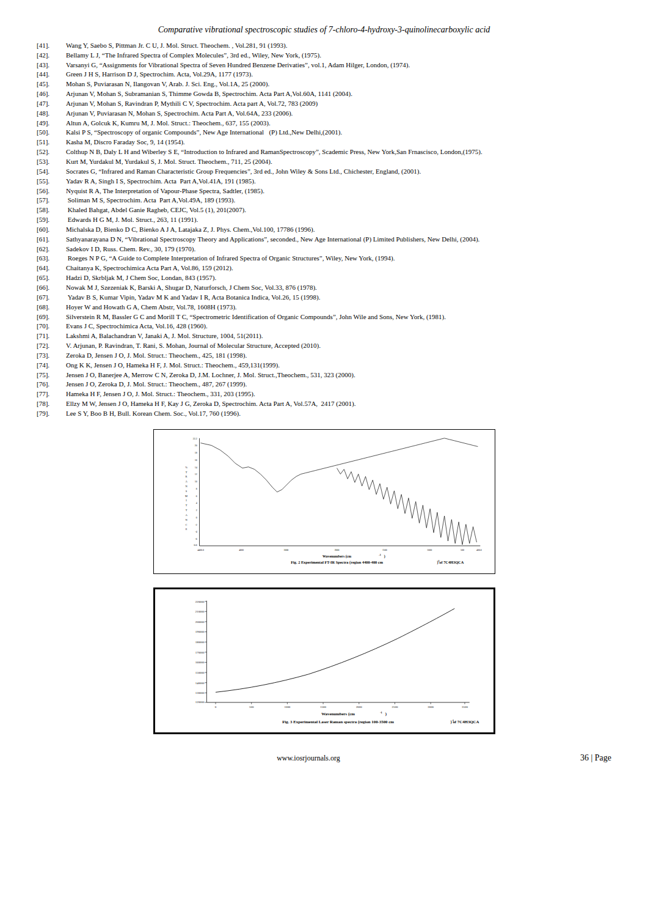Comparative vibrational spectroscopic studies of 7-chloro-4-hydroxy-3-quinolinecarboxylic acid
[41]. Wang Y, Saebo S, Pittman Jr. C U, J. Mol. Struct. Theochem. , Vol.281, 91 (1993).
[42]. Bellamy L J, “The Infrared Spectra of Complex Molecules”, 3rd ed., Wiley, New York, (1975).
[43]. Varsanyi G, “Assignments for Vibrational Spectra of Seven Hundred Benzene Derivaties”, vol.1, Adam Hilger, London, (1974).
[44]. Green J H S, Harrison D J, Spectrochim. Acta, Vol.29A, 1177 (1973).
[45]. Mohan S, Puviarasan N, Ilangovan V, Arab. J. Sci. Eng., Vol.1A, 25 (2000).
[46]. Arjunan V, Mohan S, Subramanian S, Thimme Gowda B, Spectrochim. Acta Part A,Vol.60A, 1141 (2004).
[47]. Arjunan V, Mohan S, Ravindran P, Mythili C V, Spectrochim. Acta part A, Vol.72, 783 (2009)
[48]. Arjunan V, Puviarasan N, Mohan S, Spectrochim. Acta Part A, Vol.64A, 233 (2006).
[49]. Altun A, Golcuk K, Kumru M, J. Mol. Struct.: Theochem., 637, 155 (2003).
[50]. Kalsi P S, “Spectroscopy of organic Compounds”, New Age International (P) Ltd.,New Delhi,(2001).
[51]. Kasha M, Discro Faraday Soc, 9, 14 (1954).
[52]. Colthup N B, Daly L H and Wiberley S E, “Introduction to Infrared and RamanSpectroscopy”, Scademic Press, New York,San Frnascisco, London,(1975).
[53]. Kurt M, Yurdakul M, Yurdakul S, J. Mol. Struct. Theochem., 711, 25 (2004).
[54]. Socrates G, “Infrared and Raman Characteristic Group Frequencies”, 3rd ed., John Wiley & Sons Ltd., Chichester, England, (2001).
[55]. Yadav R A, Singh I S, Spectrochim. Acta Part A,Vol.41A, 191 (1985).
[56]. Nyquist R A, The Interpretation of Vapour-Phase Spectra, Sadtler, (1985).
[57]. Soliman M S, Spectrochim. Acta Part A,Vol.49A, 189 (1993).
[58]. Khaled Bahgat, Abdel Ganie Ragheb, CEJC, Vol.5 (1), 201(2007).
[59]. Edwards H G M, J. Mol. Struct., 263, 11 (1991).
[60]. Michalska D, Bienko D C, Bienko A J A, Latajaka Z, J. Phys. Chem.,Vol.100, 17786 (1996).
[61]. Sathyanarayana D N, “Vibrational Spectroscopy Theory and Applications”, seconded., New Age International (P) Limited Publishers, New Delhi, (2004).
[62]. Sadekov I D, Russ. Chem. Rev., 30, 179 (1970).
[63]. Roeges N P G, “A Guide to Complete Interpretation of Infrared Spectra of Organic Structures”, Wiley, New York, (1994).
[64]. Chaitanya K, Spectrochimica Acta Part A, Vol.86, 159 (2012).
[65]. Hadzi D, Skrbljak M, J Chem Soc, Londan, 843 (1957).
[66]. Nowak M J, Szezeniak K, Barski A, Shugar D, Naturforsch, J Chem Soc, Vol.33, 876 (1978).
[67]. Yadav B S, Kumar Vipin, Yadav M K and Yadav I R, Acta Botanica Indica, Vol.26, 15 (1998).
[68]. Hoyer W and Howath G A, Chem Abstr, Vol.78, 1608H (1973).
[69]. Silverstein R M, Bassler G C and Morill T C, “Spectrometric Identification of Organic Compounds”, John Wile and Sons, New York, (1981).
[70]. Evans J C, Spectrochimica Acta, Vol.16, 428 (1960).
[71]. Lakshmi A, Balachandran V, Janaki A, J. Mol. Structure, 1004, 51(2011).
[72]. V. Arjunan, P. Ravindran, T. Rani, S. Mohan, Journal of Molecular Structure, Accepted (2010).
[73]. Zeroka D, Jensen J O, J. Mol. Struct.: Theochem., 425, 181 (1998).
[74]. Ong K K, Jensen J O, Hameka H F, J. Mol. Struct.: Theochem., 459,131(1999).
[75]. Jensen J O, Banerjee A, Merrow C N, Zeroka D, J.M. Lochner, J. Mol. Struct.,Theochem., 531, 323 (2000).
[76]. Jensen J O, Zeroka D, J. Mol. Struct.: Theochem., 487, 267 (1999).
[77]. Hameka H F, Jensen J O, J. Mol. Struct.: Theochem., 331, 203 (1995).
[78]. Ellzy M W, Jensen J O, Hameka H F, Kay J G, Zeroka D, Spectrochim. Acta Part A, Vol.57A, 2417 (2001).
[79]. Lee S Y, Boo B H, Bull. Korean Chem. Soc., Vol.17, 760 (1996).
22.2 20 18 16 14 12 10 8 6 4 2 0 -2 -4 -6 -0.6 % T R A N S M I T T A N C E 4400.0 4000 3000 2000 1500 1000 500 400.0 Wavenumbers (cm -1 ) Fig. 2 Experimental FT-IR Spectra (region 4400-400 cm -1 ) of 7C4H3QCA
220000 210000 200000 190000 180000 170000 160000 150000 140000 130000 120000 0 500 1000 1500 2000 2500 3000 3500 Wavenumbers (cm -1 ) Fig. 3 Experimental Laser Raman spectra (region 100-3500 cm -1 ) of 7C4H3QCA
www.iosrjournals.org 36 | Page